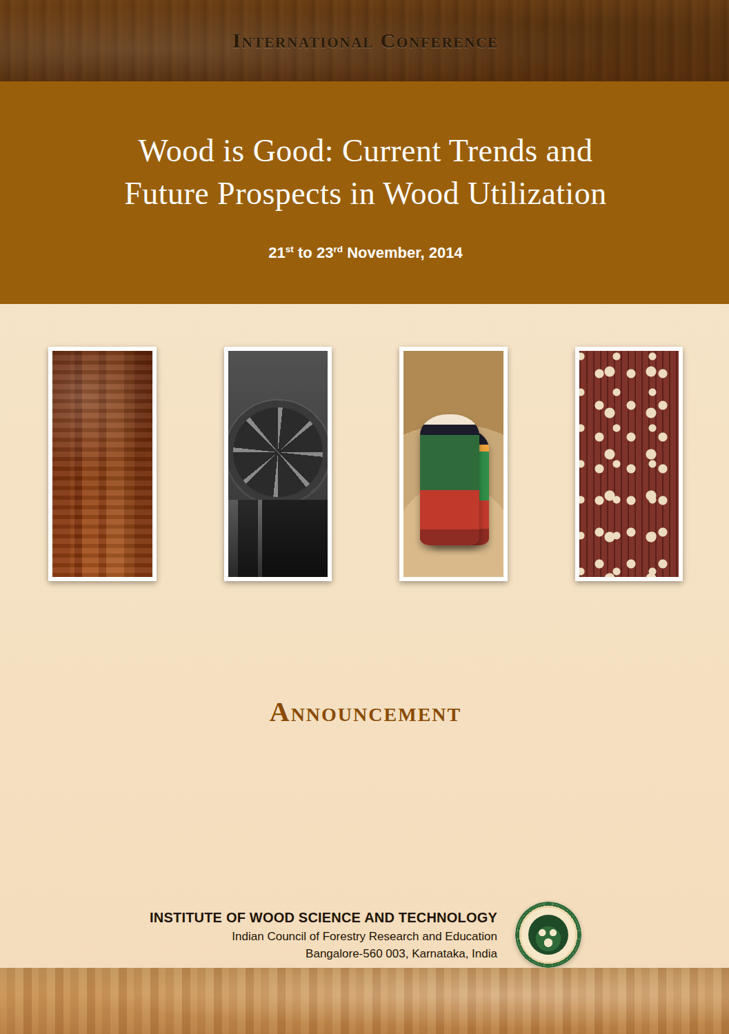International Conference
Wood is Good: Current Trends and
Future Prospects in Wood Utilization
21st to 23rd November, 2014
Announcement
INSTITUTE OF WOOD SCIENCE AND TECHNOLOGY
Indian Council of Forestry Research and Education
Bangalore-560 003, Karnataka, India